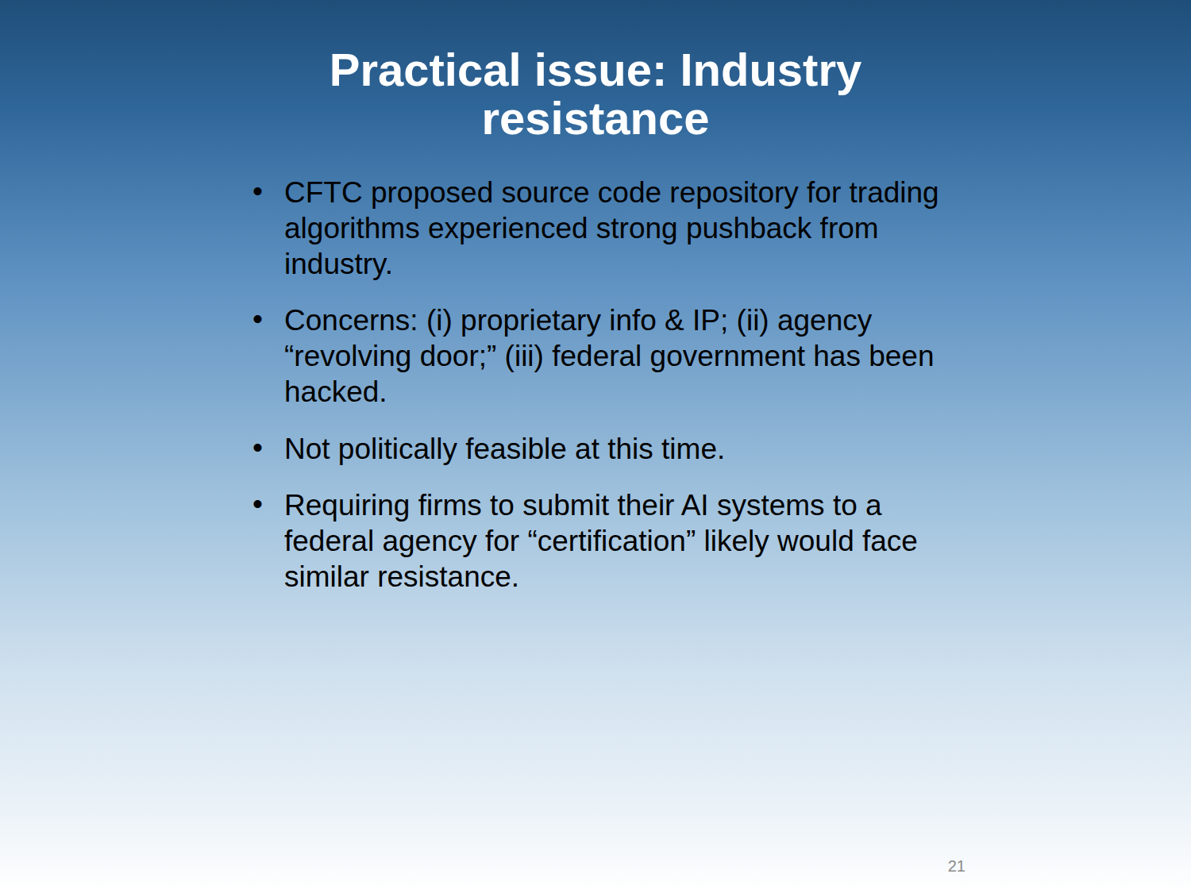Practical issue: Industry resistance
CFTC proposed source code repository for trading algorithms experienced strong pushback from industry.
Concerns: (i) proprietary info & IP; (ii) agency “revolving door;” (iii) federal government has been hacked.
Not politically feasible at this time.
Requiring firms to submit their AI systems to a federal agency for “certification” likely would face similar resistance.
21